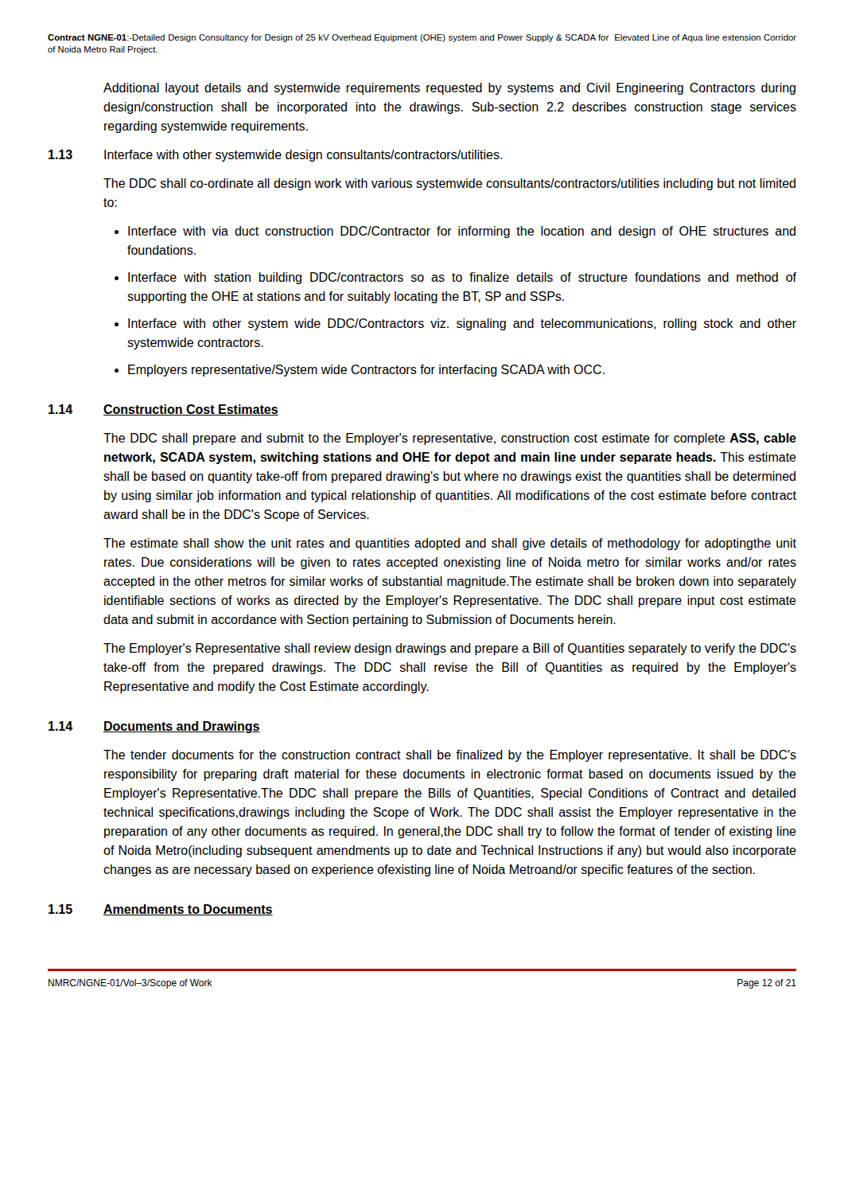Contract NGNE-01:-Detailed Design Consultancy for Design of 25 kV Overhead Equipment (OHE) system and Power Supply & SCADA for Elevated Line of Aqua line extension Corridor of Noida Metro Rail Project.
Additional layout details and systemwide requirements requested by systems and Civil Engineering Contractors during design/construction shall be incorporated into the drawings. Sub-section 2.2 describes construction stage services regarding systemwide requirements.
1.13
Interface with other systemwide design consultants/contractors/utilities.
The DDC shall co-ordinate all design work with various systemwide consultants/contractors/utilities including but not limited to:
Interface with via duct construction DDC/Contractor for informing the location and design of OHE structures and foundations.
Interface with station building DDC/contractors so as to finalize details of structure foundations and method of supporting the OHE at stations and for suitably locating the BT, SP and SSPs.
Interface with other system wide DDC/Contractors viz. signaling and telecommunications, rolling stock and other systemwide contractors.
Employers representative/System wide Contractors for interfacing SCADA with OCC.
1.14
Construction Cost Estimates
The DDC shall prepare and submit to the Employer's representative, construction cost estimate for complete ASS, cable network, SCADA system, switching stations and OHE for depot and main line under separate heads. This estimate shall be based on quantity take-off from prepared drawing's but where no drawings exist the quantities shall be determined by using similar job information and typical relationship of quantities. All modifications of the cost estimate before contract award shall be in the DDC's Scope of Services.
The estimate shall show the unit rates and quantities adopted and shall give details of methodology for adoptingthe unit rates. Due considerations will be given to rates accepted onexisting line of Noida metro for similar works and/or rates accepted in the other metros for similar works of substantial magnitude.The estimate shall be broken down into separately identifiable sections of works as directed by the Employer's Representative. The DDC shall prepare input cost estimate data and submit in accordance with Section pertaining to Submission of Documents herein.
The Employer's Representative shall review design drawings and prepare a Bill of Quantities separately to verify the DDC's take-off from the prepared drawings. The DDC shall revise the Bill of Quantities as required by the Employer's Representative and modify the Cost Estimate accordingly.
1.14
Documents and Drawings
The tender documents for the construction contract shall be finalized by the Employer representative. It shall be DDC's responsibility for preparing draft material for these documents in electronic format based on documents issued by the Employer's Representative.The DDC shall prepare the Bills of Quantities, Special Conditions of Contract and detailed technical specifications,drawings including the Scope of Work. The DDC shall assist the Employer representative in the preparation of any other documents as required. In general,the DDC shall try to follow the format of tender of existing line of Noida Metro(including subsequent amendments up to date and Technical Instructions if any) but would also incorporate changes as are necessary based on experience ofexisting line of Noida Metroand/or specific features of the section.
1.15
Amendments to Documents
NMRC/NGNE-01/Vol–3/Scope of Work
Page 12 of 21